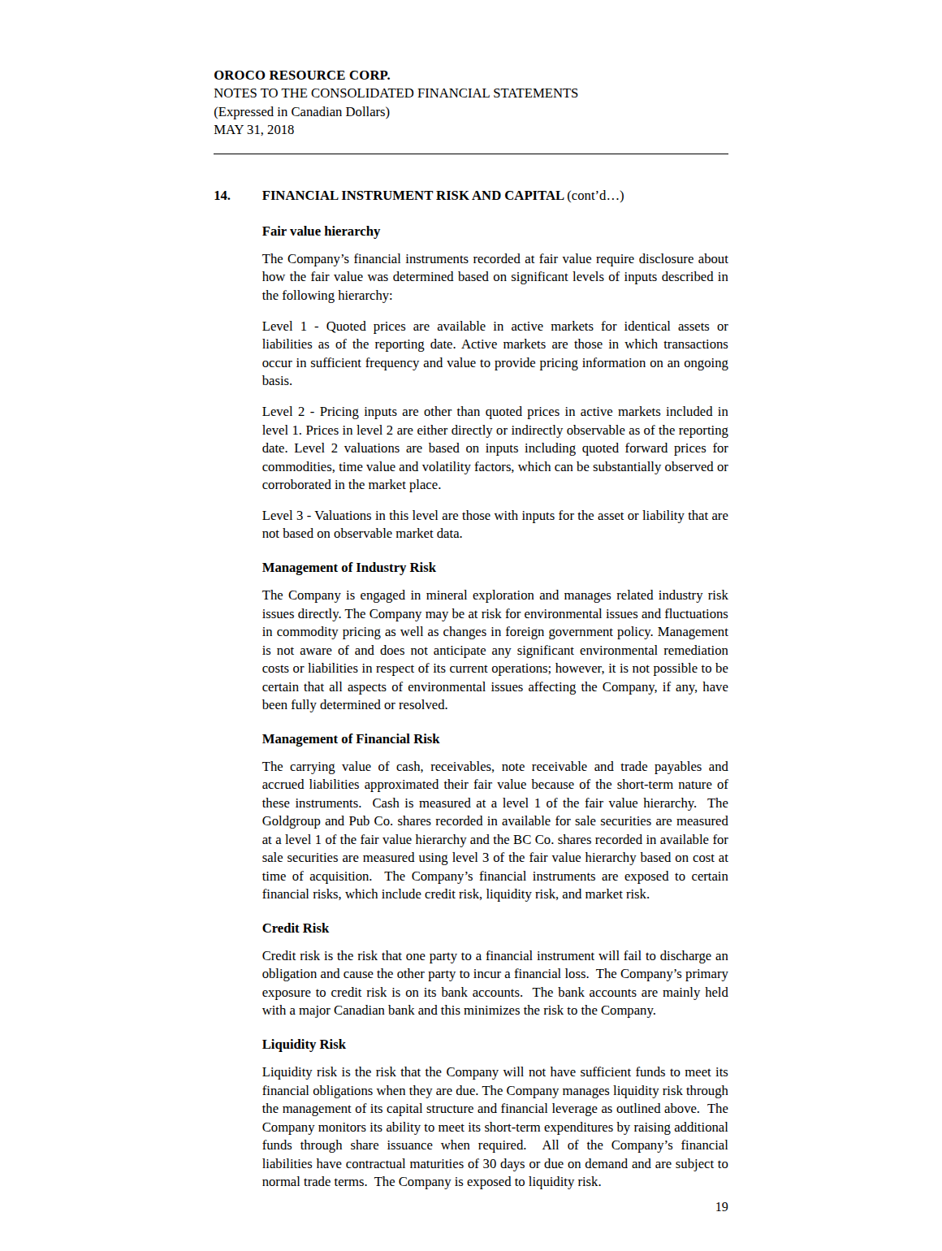OROCO RESOURCE CORP.
NOTES TO THE CONSOLIDATED FINANCIAL STATEMENTS
(Expressed in Canadian Dollars)
MAY 31, 2018
14. FINANCIAL INSTRUMENT RISK AND CAPITAL (cont’d…)
Fair value hierarchy
The Company’s financial instruments recorded at fair value require disclosure about how the fair value was determined based on significant levels of inputs described in the following hierarchy:
Level 1 - Quoted prices are available in active markets for identical assets or liabilities as of the reporting date. Active markets are those in which transactions occur in sufficient frequency and value to provide pricing information on an ongoing basis.
Level 2 - Pricing inputs are other than quoted prices in active markets included in level 1. Prices in level 2 are either directly or indirectly observable as of the reporting date. Level 2 valuations are based on inputs including quoted forward prices for commodities, time value and volatility factors, which can be substantially observed or corroborated in the market place.
Level 3 - Valuations in this level are those with inputs for the asset or liability that are not based on observable market data.
Management of Industry Risk
The Company is engaged in mineral exploration and manages related industry risk issues directly. The Company may be at risk for environmental issues and fluctuations in commodity pricing as well as changes in foreign government policy. Management is not aware of and does not anticipate any significant environmental remediation costs or liabilities in respect of its current operations; however, it is not possible to be certain that all aspects of environmental issues affecting the Company, if any, have been fully determined or resolved.
Management of Financial Risk
The carrying value of cash, receivables, note receivable and trade payables and accrued liabilities approximated their fair value because of the short-term nature of these instruments. Cash is measured at a level 1 of the fair value hierarchy. The Goldgroup and Pub Co. shares recorded in available for sale securities are measured at a level 1 of the fair value hierarchy and the BC Co. shares recorded in available for sale securities are measured using level 3 of the fair value hierarchy based on cost at time of acquisition. The Company’s financial instruments are exposed to certain financial risks, which include credit risk, liquidity risk, and market risk.
Credit Risk
Credit risk is the risk that one party to a financial instrument will fail to discharge an obligation and cause the other party to incur a financial loss. The Company’s primary exposure to credit risk is on its bank accounts. The bank accounts are mainly held with a major Canadian bank and this minimizes the risk to the Company.
Liquidity Risk
Liquidity risk is the risk that the Company will not have sufficient funds to meet its financial obligations when they are due. The Company manages liquidity risk through the management of its capital structure and financial leverage as outlined above. The Company monitors its ability to meet its short-term expenditures by raising additional funds through share issuance when required. All of the Company’s financial liabilities have contractual maturities of 30 days or due on demand and are subject to normal trade terms. The Company is exposed to liquidity risk.
19